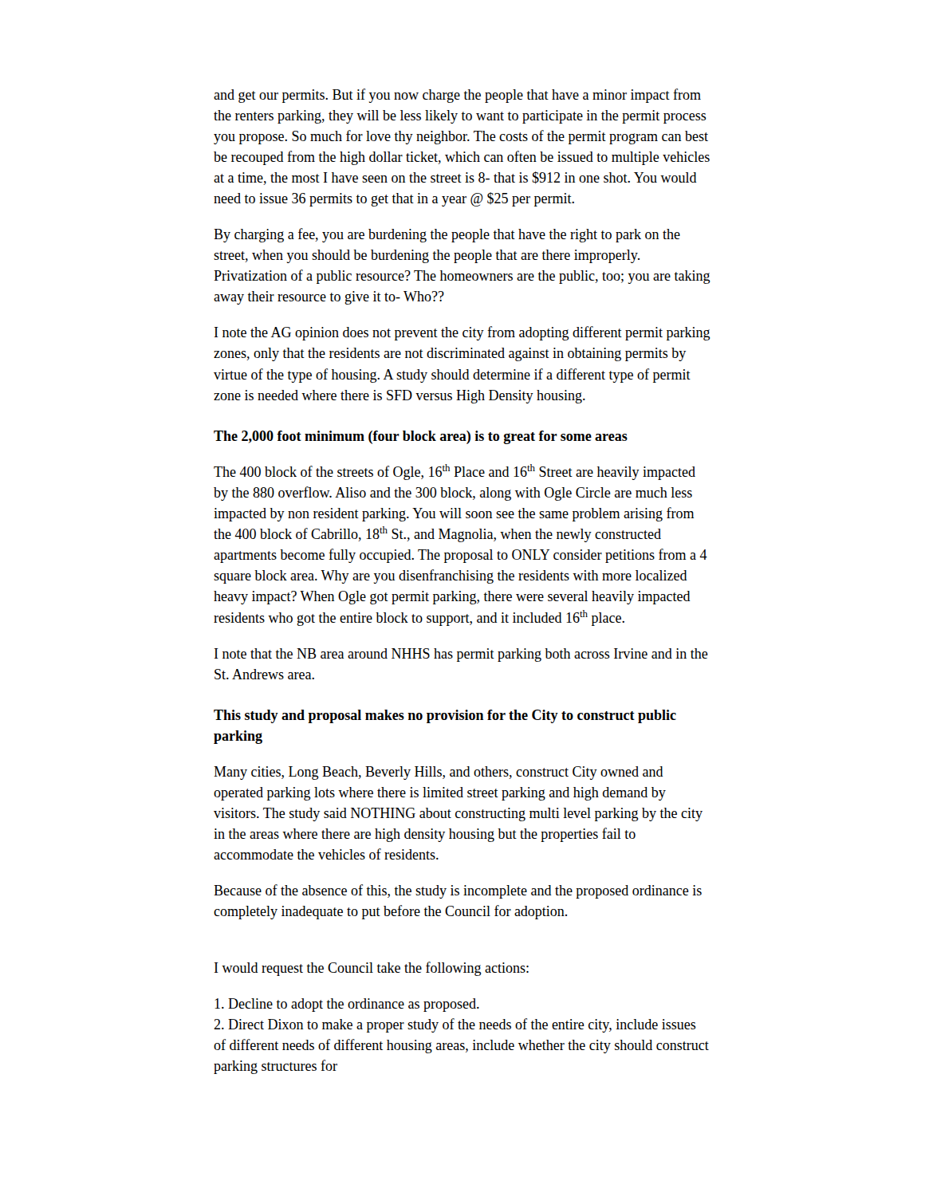and get our permits. But if you now charge the people that have a minor impact from the renters parking, they will be less likely to want to participate in the permit process you propose. So much for love thy neighbor. The costs of the permit program can best be recouped from the high dollar ticket, which can often be issued to multiple vehicles at a time, the most I have seen on the street is 8- that is $912 in one shot. You would need to issue 36 permits to get that in a year @ $25 per permit.
By charging a fee, you are burdening the people that have the right to park on the street, when you should be burdening the people that are there improperly. Privatization of a public resource? The homeowners are the public, too; you are taking away their resource to give it to- Who??
I note the AG opinion does not prevent the city from adopting different permit parking zones, only that the residents are not discriminated against in obtaining permits by virtue of the type of housing. A study should determine if a different type of permit zone is needed where there is SFD versus High Density housing.
The 2,000 foot minimum (four block area) is to great for some areas
The 400 block of the streets of Ogle, 16th Place and 16th Street are heavily impacted by the 880 overflow. Aliso and the 300 block, along with Ogle Circle are much less impacted by non resident parking. You will soon see the same problem arising from the 400 block of Cabrillo, 18th St., and Magnolia, when the newly constructed apartments become fully occupied. The proposal to ONLY consider petitions from a 4 square block area. Why are you disenfranchising the residents with more localized heavy impact? When Ogle got permit parking, there were several heavily impacted residents who got the entire block to support, and it included 16th place.
I note that the NB area around NHHS has permit parking both across Irvine and in the St. Andrews area.
This study and proposal makes no provision for the City to construct public parking
Many cities, Long Beach, Beverly Hills, and others, construct City owned and operated parking lots where there is limited street parking and high demand by visitors. The study said NOTHING about constructing multi level parking by the city in the areas where there are high density housing but the properties fail to accommodate the vehicles of residents.
Because of the absence of this, the study is incomplete and the proposed ordinance is completely inadequate to put before the Council for adoption.
I would request the Council take the following actions:
1. Decline to adopt the ordinance as proposed.
2. Direct Dixon to make a proper study of the needs of the entire city, include issues of different needs of different housing areas, include whether the city should construct parking structures for